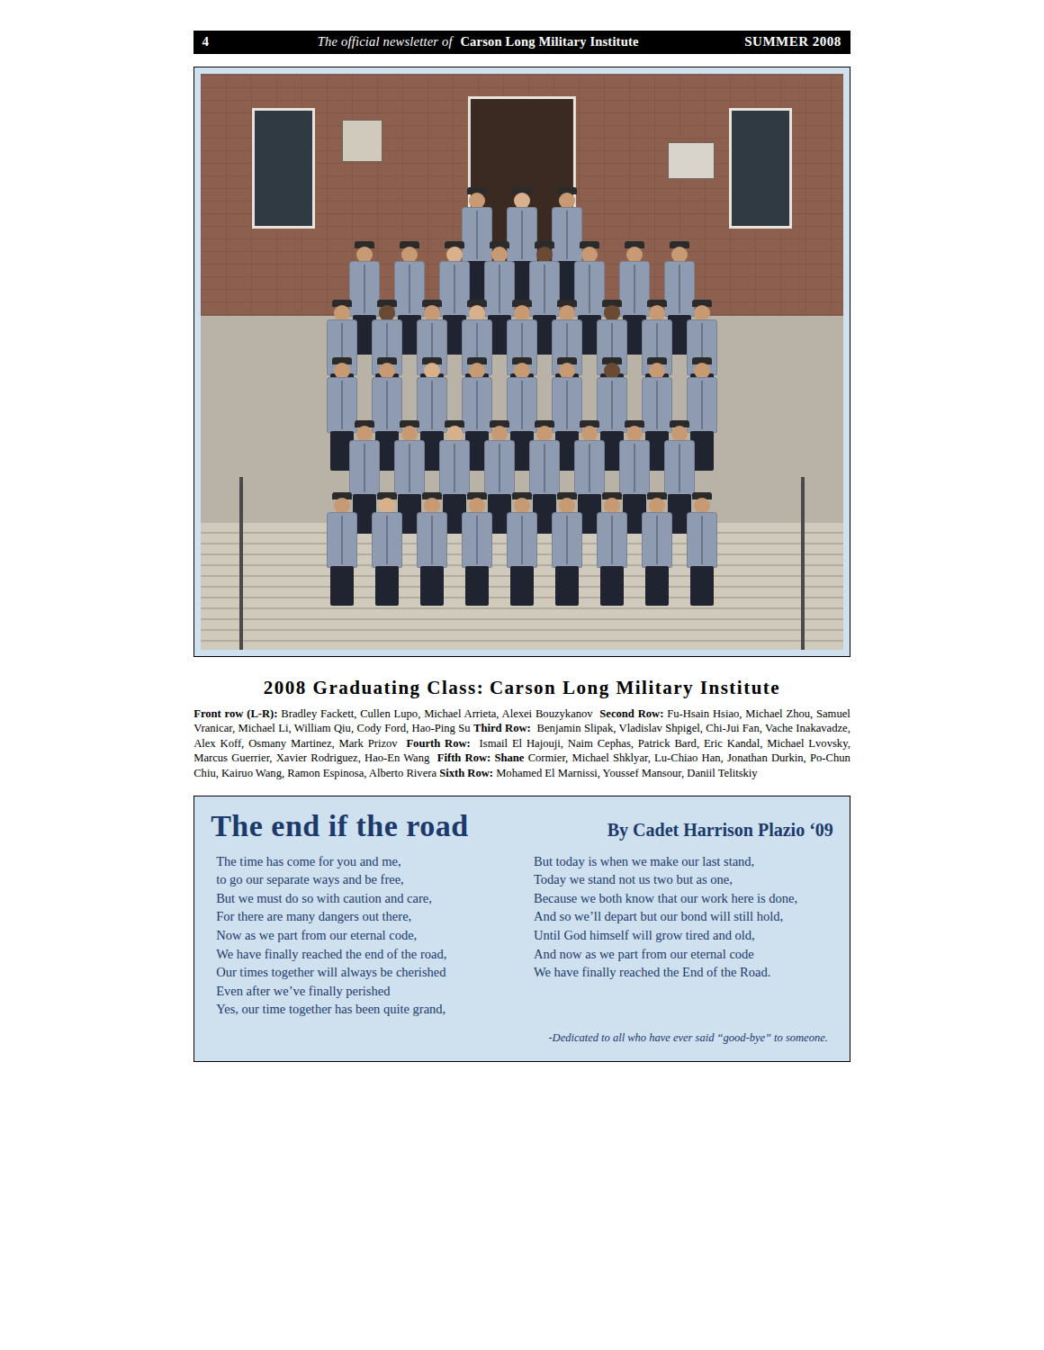4
The official newsletter of Carson Long Military Institute
SUMMER 2008
2008 Graduating Class: Carson Long Military Institute
Front row (L-R): Bradley Fackett, Cullen Lupo, Michael Arrieta, Alexei Bouzykanov Second Row: Fu-Hsain Hsiao, Michael Zhou, Samuel Vranicar, Michael Li, William Qiu, Cody Ford, Hao-Ping Su Third Row: Benjamin Slipak, Vladislav Shpigel, Chi-Jui Fan, Vache Inakavadze, Alex Koff, Osmany Martinez, Mark Prizov Fourth Row: Ismail El Hajouji, Naim Cephas, Patrick Bard, Eric Kandal, Michael Lvovsky, Marcus Guerrier, Xavier Rodriguez, Hao-En Wang Fifth Row: Shane Cormier, Michael Shklyar, Lu-Chiao Han, Jonathan Durkin, Po-Chun Chiu, Kairuo Wang, Ramon Espinosa, Alberto Rivera Sixth Row: Mohamed El Marnissi, Youssef Mansour, Daniil Telitskiy
The end if the road
By Cadet Harrison Plazio ‘09
The time has come for you and me,
to go our separate ways and be free,
But we must do so with caution and care,
For there are many dangers out there,
Now as we part from our eternal code,
We have finally reached the end of the road,
Our times together will always be cherished
Even after we’ve finally perished
Yes, our time together has been quite grand,
But today is when we make our last stand,
Today we stand not us two but as one,
Because we both know that our work here is done,
And so we’ll depart but our bond will still hold,
Until God himself will grow tired and old,
And now as we part from our eternal code
We have finally reached the End of the Road.
-Dedicated to all who have ever said “good-bye” to someone.